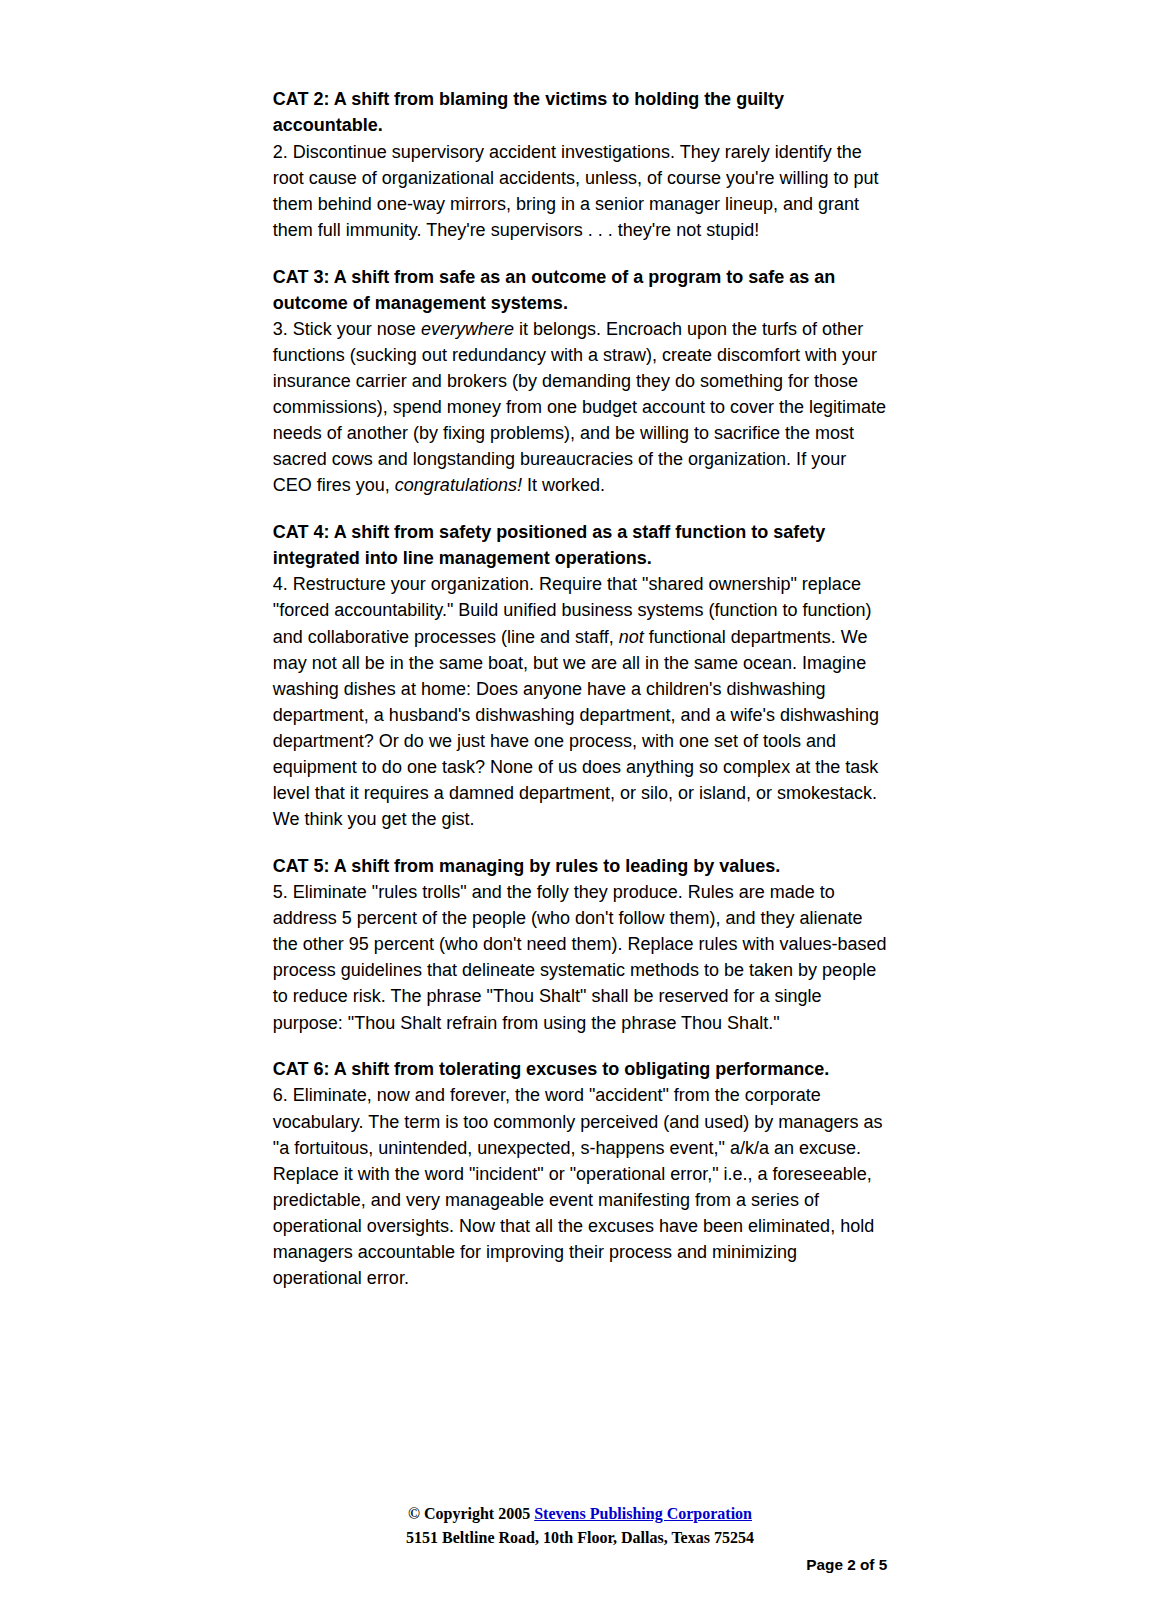CAT 2: A shift from blaming the victims to holding the guilty accountable.
2. Discontinue supervisory accident investigations. They rarely identify the root cause of organizational accidents, unless, of course you're willing to put them behind one-way mirrors, bring in a senior manager lineup, and grant them full immunity. They're supervisors . . . they're not stupid!
CAT 3: A shift from safe as an outcome of a program to safe as an outcome of management systems.
3. Stick your nose everywhere it belongs. Encroach upon the turfs of other functions (sucking out redundancy with a straw), create discomfort with your insurance carrier and brokers (by demanding they do something for those commissions), spend money from one budget account to cover the legitimate needs of another (by fixing problems), and be willing to sacrifice the most sacred cows and longstanding bureaucracies of the organization. If your CEO fires you, congratulations! It worked.
CAT 4: A shift from safety positioned as a staff function to safety integrated into line management operations.
4. Restructure your organization. Require that "shared ownership" replace "forced accountability." Build unified business systems (function to function) and collaborative processes (line and staff, not functional departments. We may not all be in the same boat, but we are all in the same ocean. Imagine washing dishes at home: Does anyone have a children's dishwashing department, a husband's dishwashing department, and a wife's dishwashing department? Or do we just have one process, with one set of tools and equipment to do one task? None of us does anything so complex at the task level that it requires a damned department, or silo, or island, or smokestack. We think you get the gist.
CAT 5: A shift from managing by rules to leading by values.
5. Eliminate "rules trolls" and the folly they produce. Rules are made to address 5 percent of the people (who don't follow them), and they alienate the other 95 percent (who don't need them). Replace rules with values-based process guidelines that delineate systematic methods to be taken by people to reduce risk. The phrase "Thou Shalt" shall be reserved for a single purpose: "Thou Shalt refrain from using the phrase Thou Shalt."
CAT 6: A shift from tolerating excuses to obligating performance.
6. Eliminate, now and forever, the word "accident" from the corporate vocabulary. The term is too commonly perceived (and used) by managers as "a fortuitous, unintended, unexpected, s-happens event," a/k/a an excuse. Replace it with the word "incident" or "operational error," i.e., a foreseeable, predictable, and very manageable event manifesting from a series of operational oversights. Now that all the excuses have been eliminated, hold managers accountable for improving their process and minimizing operational error.
© Copyright 2005 Stevens Publishing Corporation
5151 Beltline Road, 10th Floor, Dallas, Texas 75254
Page 2 of 5